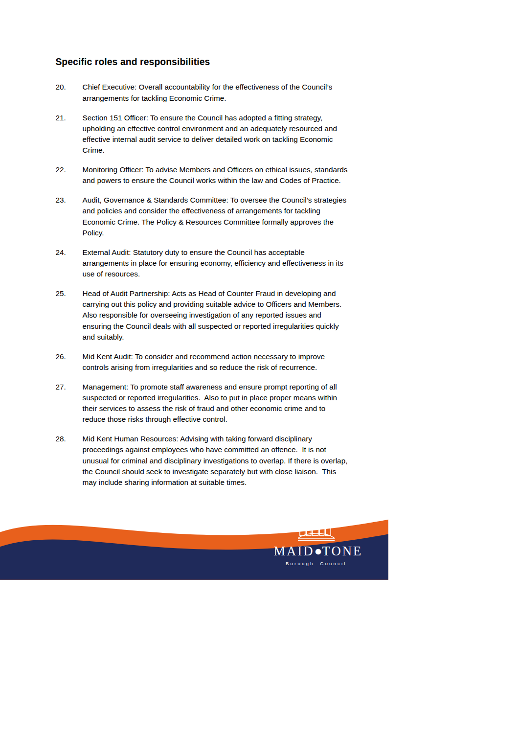Specific roles and responsibilities
Chief Executive: Overall accountability for the effectiveness of the Council’s arrangements for tackling Economic Crime.
Section 151 Officer: To ensure the Council has adopted a fitting strategy, upholding an effective control environment and an adequately resourced and effective internal audit service to deliver detailed work on tackling Economic Crime.
Monitoring Officer: To advise Members and Officers on ethical issues, standards and powers to ensure the Council works within the law and Codes of Practice.
Audit, Governance & Standards Committee: To oversee the Council’s strategies and policies and consider the effectiveness of arrangements for tackling Economic Crime. The Policy & Resources Committee formally approves the Policy.
External Audit: Statutory duty to ensure the Council has acceptable arrangements in place for ensuring economy, efficiency and effectiveness in its use of resources.
Head of Audit Partnership: Acts as Head of Counter Fraud in developing and carrying out this policy and providing suitable advice to Officers and Members. Also responsible for overseeing investigation of any reported issues and ensuring the Council deals with all suspected or reported irregularities quickly and suitably.
Mid Kent Audit: To consider and recommend action necessary to improve controls arising from irregularities and so reduce the risk of recurrence.
Management: To promote staff awareness and ensure prompt reporting of all suspected or reported irregularities. Also to put in place proper means within their services to assess the risk of fraud and other economic crime and to reduce those risks through effective control.
Mid Kent Human Resources: Advising with taking forward disciplinary proceedings against employees who have committed an offence. It is not unusual for criminal and disciplinary investigations to overlap. If there is overlap, the Council should seek to investigate separately but with close liaison. This may include sharing information at suitable times.
MAID●TONE
Borough Council